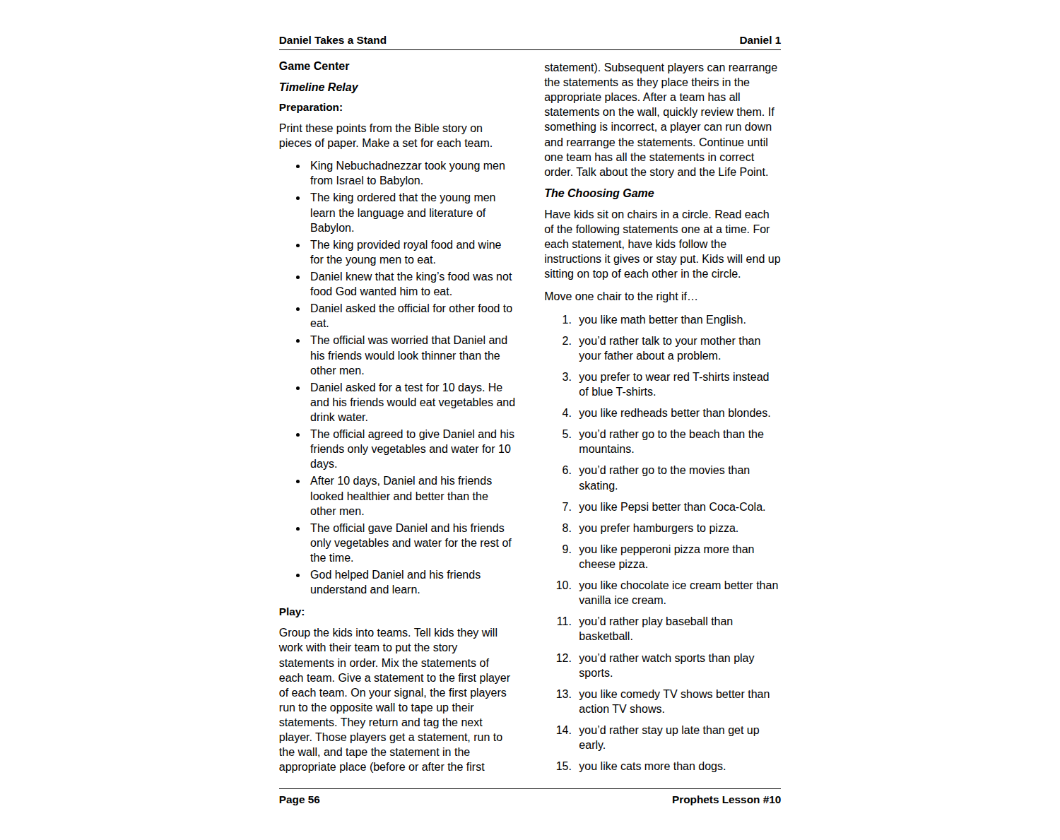Daniel Takes a Stand Daniel 1
Game Center
Timeline Relay
Preparation:
Print these points from the Bible story on pieces of paper. Make a set for each team.
King Nebuchadnezzar took young men from Israel to Babylon.
The king ordered that the young men learn the language and literature of Babylon.
The king provided royal food and wine for the young men to eat.
Daniel knew that the king’s food was not food God wanted him to eat.
Daniel asked the official for other food to eat.
The official was worried that Daniel and his friends would look thinner than the other men.
Daniel asked for a test for 10 days. He and his friends would eat vegetables and drink water.
The official agreed to give Daniel and his friends only vegetables and water for 10 days.
After 10 days, Daniel and his friends looked healthier and better than the other men.
The official gave Daniel and his friends only vegetables and water for the rest of the time.
God helped Daniel and his friends understand and learn.
Play:
Group the kids into teams. Tell kids they will work with their team to put the story statements in order. Mix the statements of each team. Give a statement to the first player of each team. On your signal, the first players run to the opposite wall to tape up their statements. They return and tag the next player. Those players get a statement, run to the wall, and tape the statement in the appropriate place (before or after the first statement). Subsequent players can rearrange the statements as they place theirs in the appropriate places. After a team has all statements on the wall, quickly review them. If something is incorrect, a player can run down and rearrange the statements. Continue until one team has all the statements in correct order. Talk about the story and the Life Point.
The Choosing Game
Have kids sit on chairs in a circle. Read each of the following statements one at a time. For each statement, have kids follow the instructions it gives or stay put. Kids will end up sitting on top of each other in the circle.
Move one chair to the right if…
you like math better than English.
you’d rather talk to your mother than your father about a problem.
you prefer to wear red T-shirts instead of blue T-shirts.
you like redheads better than blondes.
you’d rather go to the beach than the mountains.
you’d rather go to the movies than skating.
you like Pepsi better than Coca-Cola.
you prefer hamburgers to pizza.
you like pepperoni pizza more than cheese pizza.
you like chocolate ice cream better than vanilla ice cream.
you’d rather play baseball than basketball.
you’d rather watch sports than play sports.
you like comedy TV shows better than action TV shows.
you’d rather stay up late than get up early.
you like cats more than dogs.
Page 56 Prophets Lesson #10